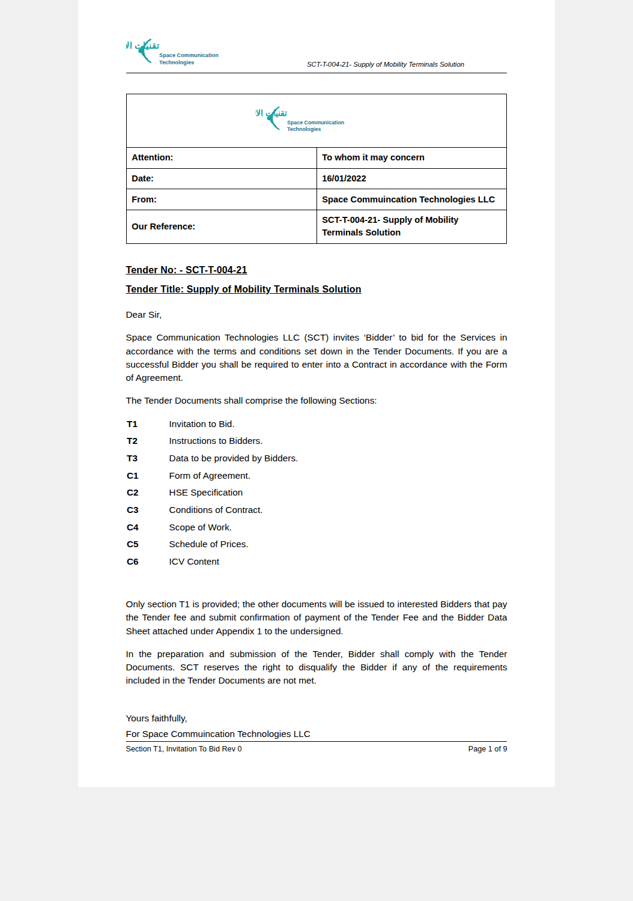تقنيات الاتصالات الفضائية Space Communication Technologies
SCT-T-004-21- Supply of Mobility Terminals Solution
| تقنيات الاتصالات الفضائية Space Communication Technologies |
| Attention: | To whom it may concern |
| Date: | 16/01/2022 |
| From: | Space Commuincation Technologies LLC |
| Our Reference: | SCT-T-004-21- Supply of Mobility Terminals Solution |
Tender No: - SCT-T-004-21
Tender Title: Supply of Mobility Terminals Solution
Dear Sir,
Space Communication Technologies LLC (SCT) invites ‘Bidder’ to bid for the Services in accordance with the terms and conditions set down in the Tender Documents. If you are a successful Bidder you shall be required to enter into a Contract in accordance with the Form of Agreement.
The Tender Documents shall comprise the following Sections:
T1
Invitation to Bid.
T2
Instructions to Bidders.
T3
Data to be provided by Bidders.
C1
Form of Agreement.
C2
HSE Specification
C3
Conditions of Contract.
C4
Scope of Work.
C5
Schedule of Prices.
C6
ICV Content
Only section T1 is provided; the other documents will be issued to interested Bidders that pay the Tender fee and submit confirmation of payment of the Tender Fee and the Bidder Data Sheet attached under Appendix 1 to the undersigned.
In the preparation and submission of the Tender, Bidder shall comply with the Tender Documents. SCT reserves the right to disqualify the Bidder if any of the requirements included in the Tender Documents are not met.
Yours faithfully,
For Space Commuincation Technologies LLC
Section T1, Invitation To Bid Rev 0 Page 1 of 9